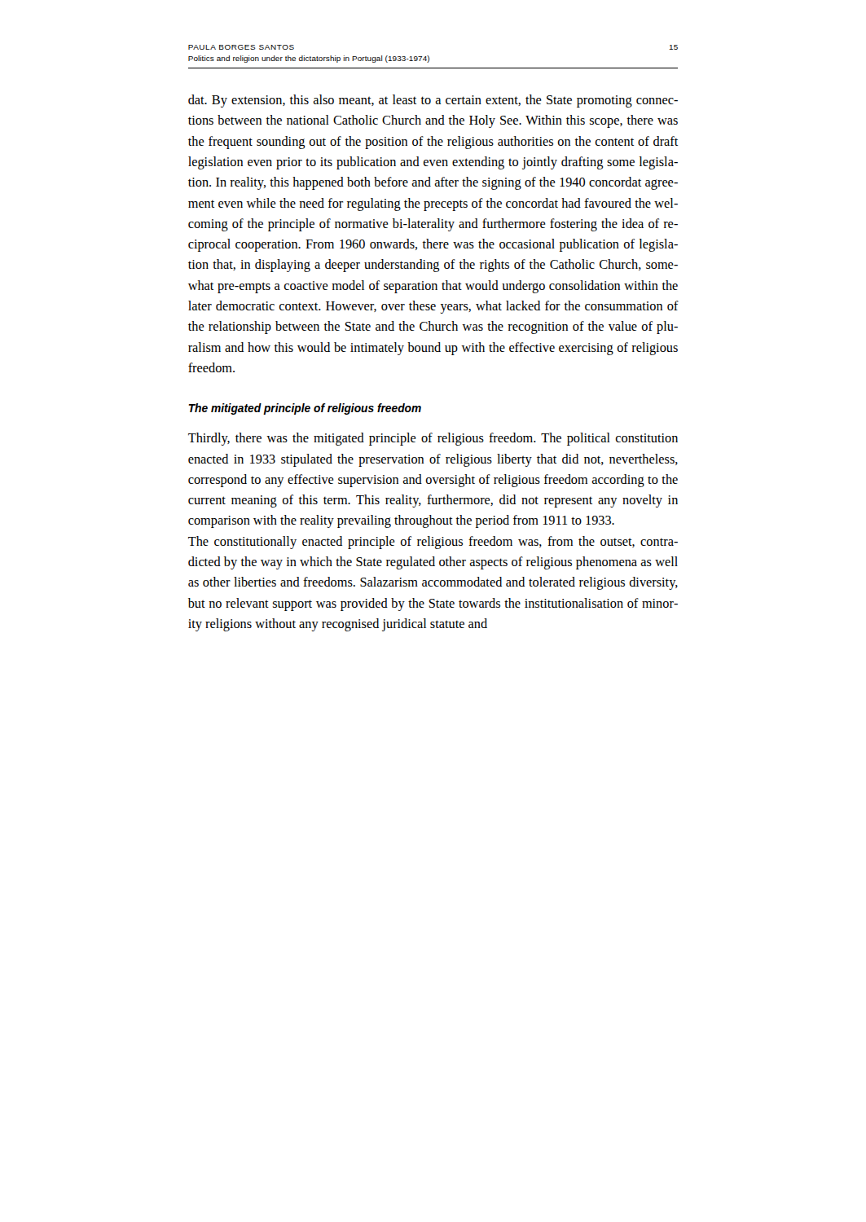Paula Borges Santos
Politics and religion under the dictatorship in Portugal (1933-1974)
15
dat. By extension, this also meant, at least to a certain extent, the State promoting connections between the national Catholic Church and the Holy See. Within this scope, there was the frequent sounding out of the position of the religious authorities on the content of draft legislation even prior to its publication and even extending to jointly drafting some legislation. In reality, this happened both before and after the signing of the 1940 concordat agreement even while the need for regulating the precepts of the concordat had favoured the welcoming of the principle of normative bi-laterality and furthermore fostering the idea of reciprocal cooperation. From 1960 onwards, there was the occasional publication of legislation that, in displaying a deeper understanding of the rights of the Catholic Church, somewhat pre-empts a coactive model of separation that would undergo consolidation within the later democratic context. However, over these years, what lacked for the consummation of the relationship between the State and the Church was the recognition of the value of pluralism and how this would be intimately bound up with the effective exercising of religious freedom.
The mitigated principle of religious freedom
Thirdly, there was the mitigated principle of religious freedom. The political constitution enacted in 1933 stipulated the preservation of religious liberty that did not, nevertheless, correspond to any effective supervision and oversight of religious freedom according to the current meaning of this term. This reality, furthermore, did not represent any novelty in comparison with the reality prevailing throughout the period from 1911 to 1933.
The constitutionally enacted principle of religious freedom was, from the outset, contradicted by the way in which the State regulated other aspects of religious phenomena as well as other liberties and freedoms. Salazarism accommodated and tolerated religious diversity, but no relevant support was provided by the State towards the institutionalisation of minority religions without any recognised juridical statute and